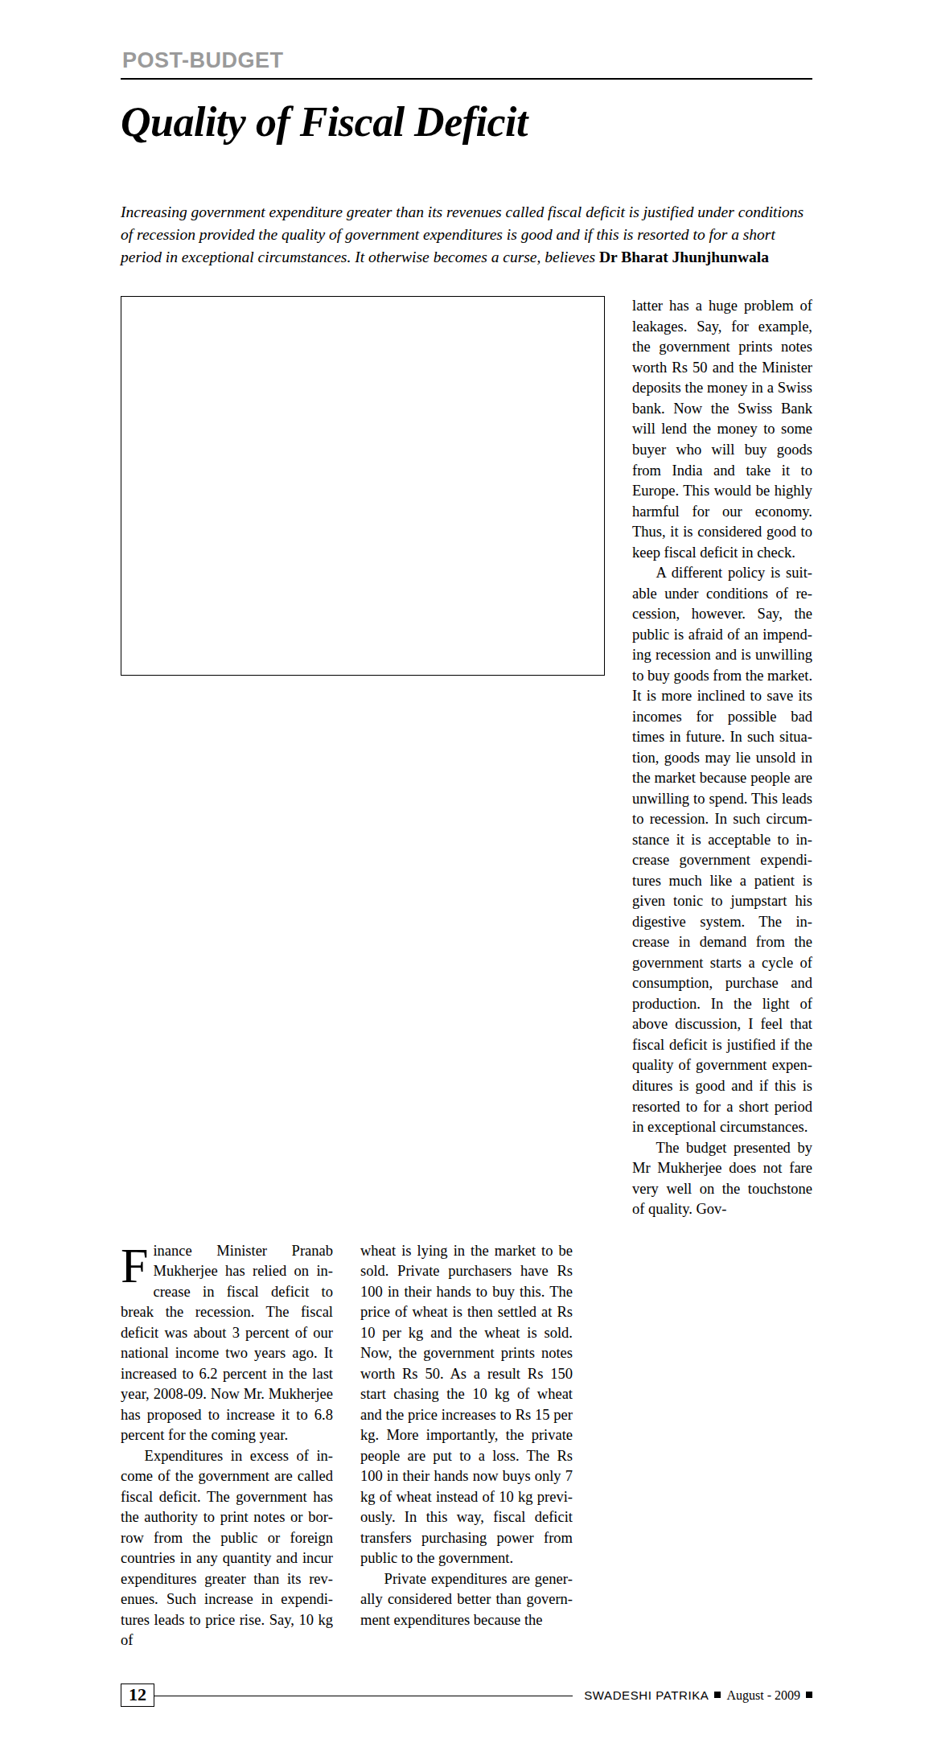Post-Budget
Quality of Fiscal Deficit
Increasing government expenditure greater than its revenues called fiscal deficit is justified under conditions of recession provided the quality of government expenditures is good and if this is resorted to for a short period in exceptional circumstances. It otherwise becomes a curse, believes Dr Bharat Jhunjhunwala
latter has a huge problem of leakages. Say, for example, the government prints notes worth Rs 50 and the Minister deposits the money in a Swiss bank. Now the Swiss Bank will lend the money to some buyer who will buy goods from India and take it to Europe. This would be highly harmful for our economy. Thus, it is considered good to keep fiscal deficit in check.
A different policy is suitable under conditions of recession, however. Say, the public is afraid of an impending recession and is unwilling to buy goods from the market. It is more inclined to save its incomes for possible bad times in future. In such situation, goods may lie unsold in the market because people are unwilling to spend. This leads to recession. In such circumstance it is acceptable to increase government expenditures much like a patient is given tonic to jumpstart his digestive system. The increase in demand from the government starts a cycle of consumption, purchase and production. In the light of above discussion, I feel that fiscal deficit is justified if the quality of government expenditures is good and if this is resorted to for a short period in exceptional circumstances.
The budget presented by Mr Mukherjee does not fare very well on the touchstone of quality. Gov-
Finance Minister Pranab Mukherjee has relied on increase in fiscal deficit to break the recession. The fiscal deficit was about 3 percent of our national income two years ago. It increased to 6.2 percent in the last year, 2008-09. Now Mr. Mukherjee has proposed to increase it to 6.8 percent for the coming year.
Expenditures in excess of income of the government are called fiscal deficit. The government has the authority to print notes or borrow from the public or foreign countries in any quantity and incur expenditures greater than its revenues. Such increase in expenditures leads to price rise. Say, 10 kg of
wheat is lying in the market to be sold. Private purchasers have Rs 100 in their hands to buy this. The price of wheat is then settled at Rs 10 per kg and the wheat is sold. Now, the government prints notes worth Rs 50. As a result Rs 150 start chasing the 10 kg of wheat and the price increases to Rs 15 per kg. More importantly, the private people are put to a loss. The Rs 100 in their hands now buys only 7 kg of wheat instead of 10 kg previously. In this way, fiscal deficit transfers purchasing power from public to the government.
Private expenditures are generally considered better than government expenditures because the
12
SWADESHI PATRIKA August - 2009